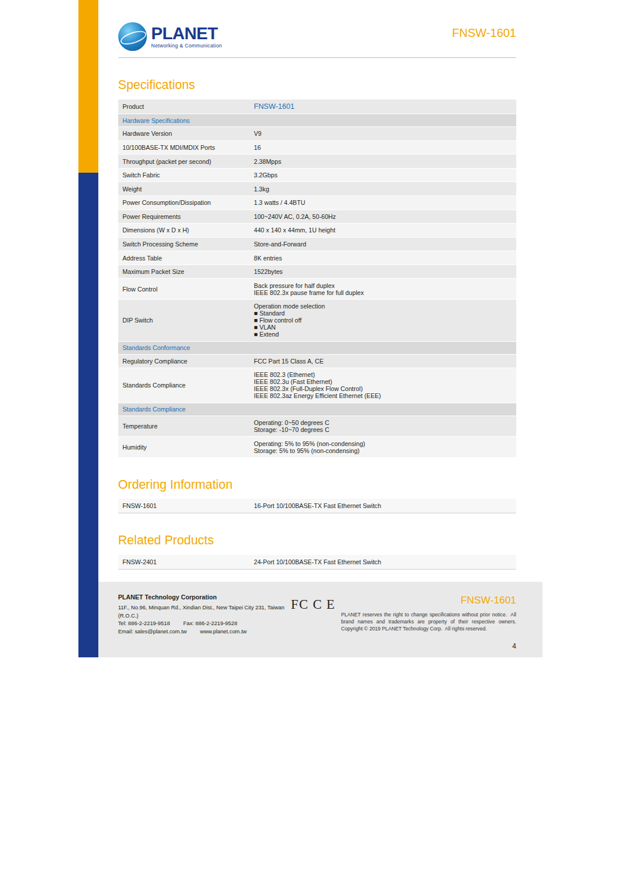PLANET
Networking & Communication
FNSW-1601
Specifications
| Product | FNSW-1601 |
| Hardware Specifications |
| Hardware Version | V9 |
| 10/100BASE-TX MDI/MDIX Ports | 16 |
| Throughput (packet per second) | 2.38Mpps |
| Switch Fabric | 3.2Gbps |
| Weight | 1.3kg |
| Power Consumption/Dissipation | 1.3 watts / 4.4BTU |
| Power Requirements | 100~240V AC, 0.2A, 50-60Hz |
| Dimensions (W x D x H) | 440 x 140 x 44mm, 1U height |
| Switch Processing Scheme | Store-and-Forward |
| Address Table | 8K entries |
| Maximum Packet Size | 1522bytes |
| Flow Control | Back pressure for half duplex IEEE 802.3x pause frame for full duplex |
| DIP Switch | Operation mode selection ■ Standard ■ Flow control off ■ VLAN ■ Extend |
| Standards Conformance |
| Regulatory Compliance | FCC Part 15 Class A, CE |
| Standards Compliance | IEEE 802.3 (Ethernet) IEEE 802.3u (Fast Ethernet) IEEE 802.3x (Full-Duplex Flow Control) IEEE 802.3az Energy Efficient Ethernet (EEE) |
| Standards Compliance |
| Temperature | Operating: 0~50 degrees C Storage: -10~70 degrees C |
| Humidity | Operating: 5% to 95% (non-condensing) Storage: 5% to 95% (non-condensing) |
Ordering Information
| FNSW-1601 | 16-Port 10/100BASE-TX Fast Ethernet Switch |
Related Products
| FNSW-2401 | 24-Port 10/100BASE-TX Fast Ethernet Switch |
PLANET Technology Corporation
11F., No.96, Minquan Rd., Xindian Dist., New Taipei City 231, Taiwan (R.O.C.)
Tel: 886-2-2219-9518 Fax: 886-2-2219-9528
Email: sales@planet.com.tw www.planet.com.tw
FC C E
FNSW-1601
PLANET reserves the right to change specifications without prior notice. All brand names and trademarks are property of their respective owners. Copyright © 2019 PLANET Technology Corp. All rights reserved.
4